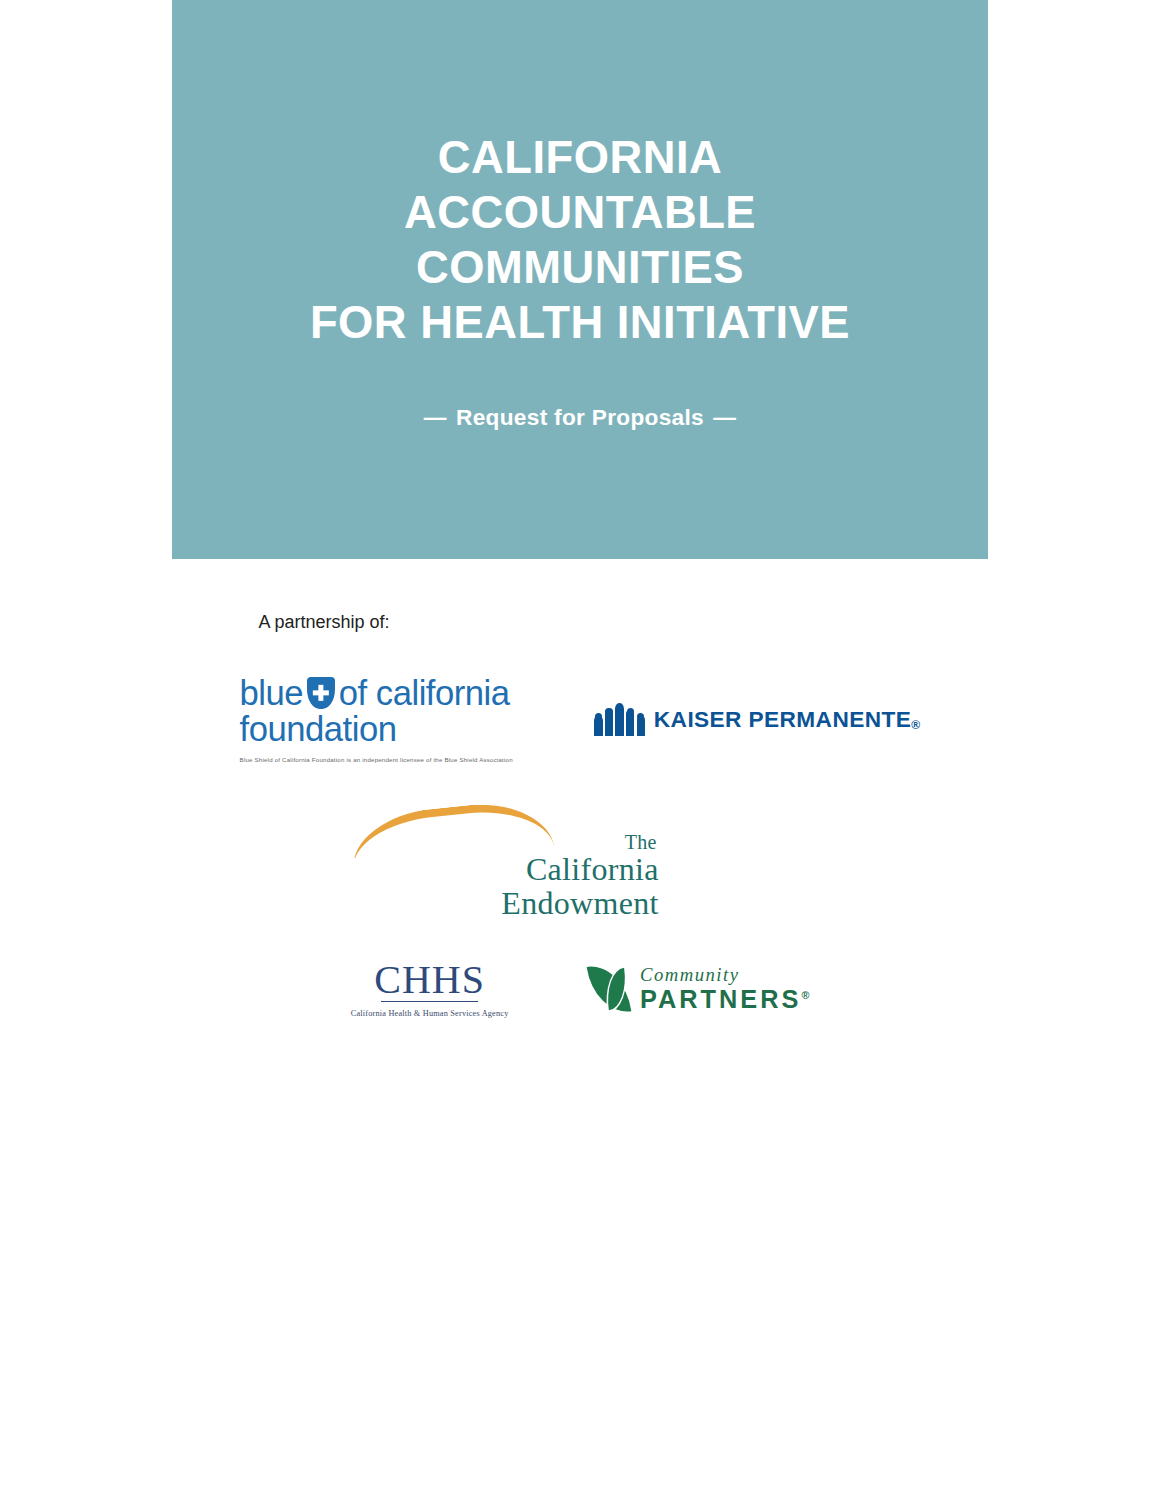CALIFORNIA
ACCOUNTABLE COMMUNITIES
FOR HEALTH INITIATIVE
— Request for Proposals —
A partnership of:
blue of california
foundation
Blue Shield of California Foundation is an independent licensee of the Blue Shield Association
KAISER PERMANENTE®
The
California
Endowment
CHHS
California Health & Human Services Agency
Community
PARTNERS®